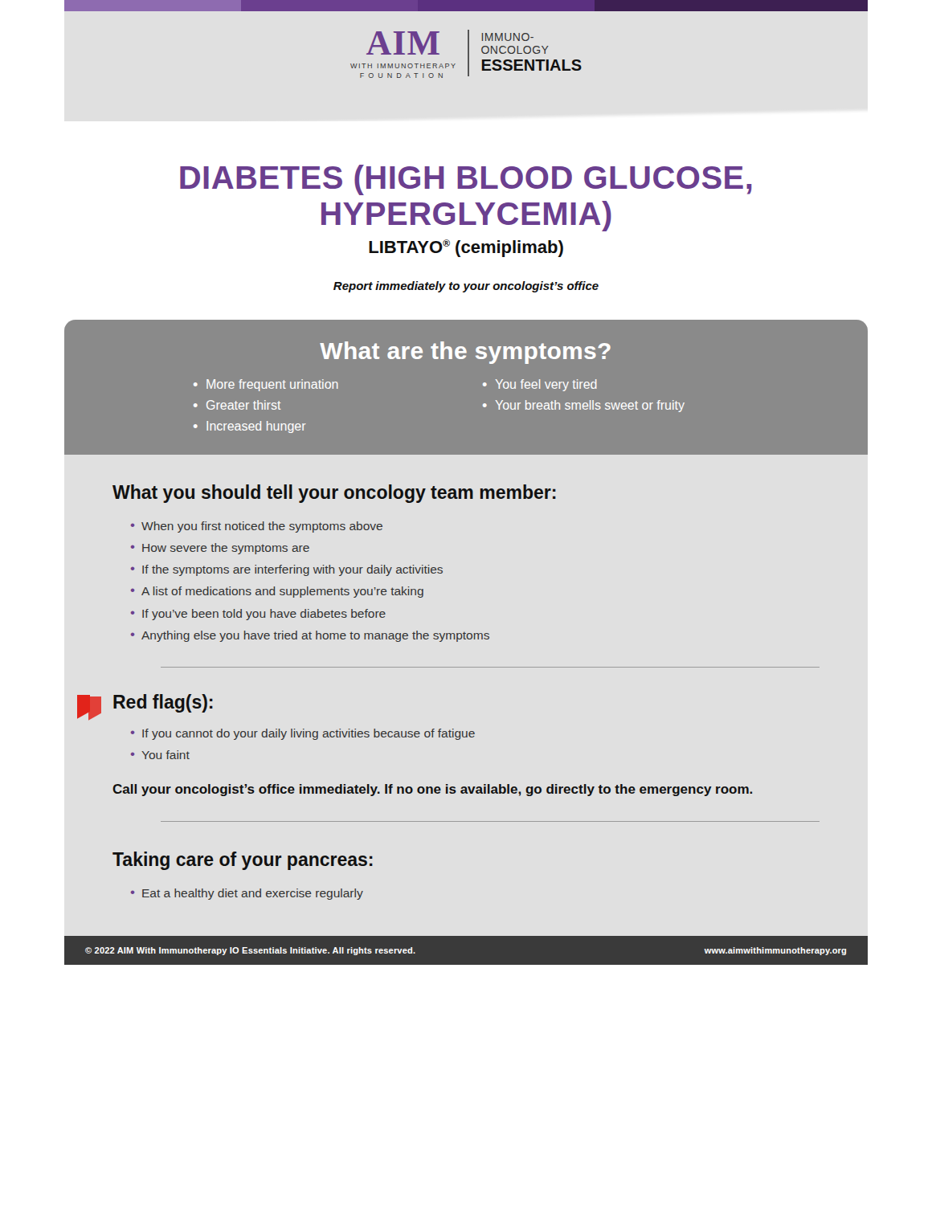AIM With Immunotherapy Foundation
IMMUNO-
ONCOLOGY
ESSENTIALS
DIABETES (HIGH BLOOD GLUCOSE, HYPERGLYCEMIA)
LIBTAYO® (cemiplimab)
Report immediately to your oncologist’s office
What are the symptoms?
More frequent urination
Greater thirst
Increased hunger
You feel very tired
Your breath smells sweet or fruity
What you should tell your oncology team member:
When you first noticed the symptoms above
How severe the symptoms are
If the symptoms are interfering with your daily activities
A list of medications and supplements you’re taking
If you’ve been told you have diabetes before
Anything else you have tried at home to manage the symptoms
Red flag(s):
If you cannot do your daily living activities because of fatigue
You faint
Call your oncologist’s office immediately. If no one is available, go directly to the emergency room.
Taking care of your pancreas:
Eat a healthy diet and exercise regularly
© 2022 AIM With Immunotherapy IO Essentials Initiative. All rights reserved. www.aimwithimmunotherapy.org